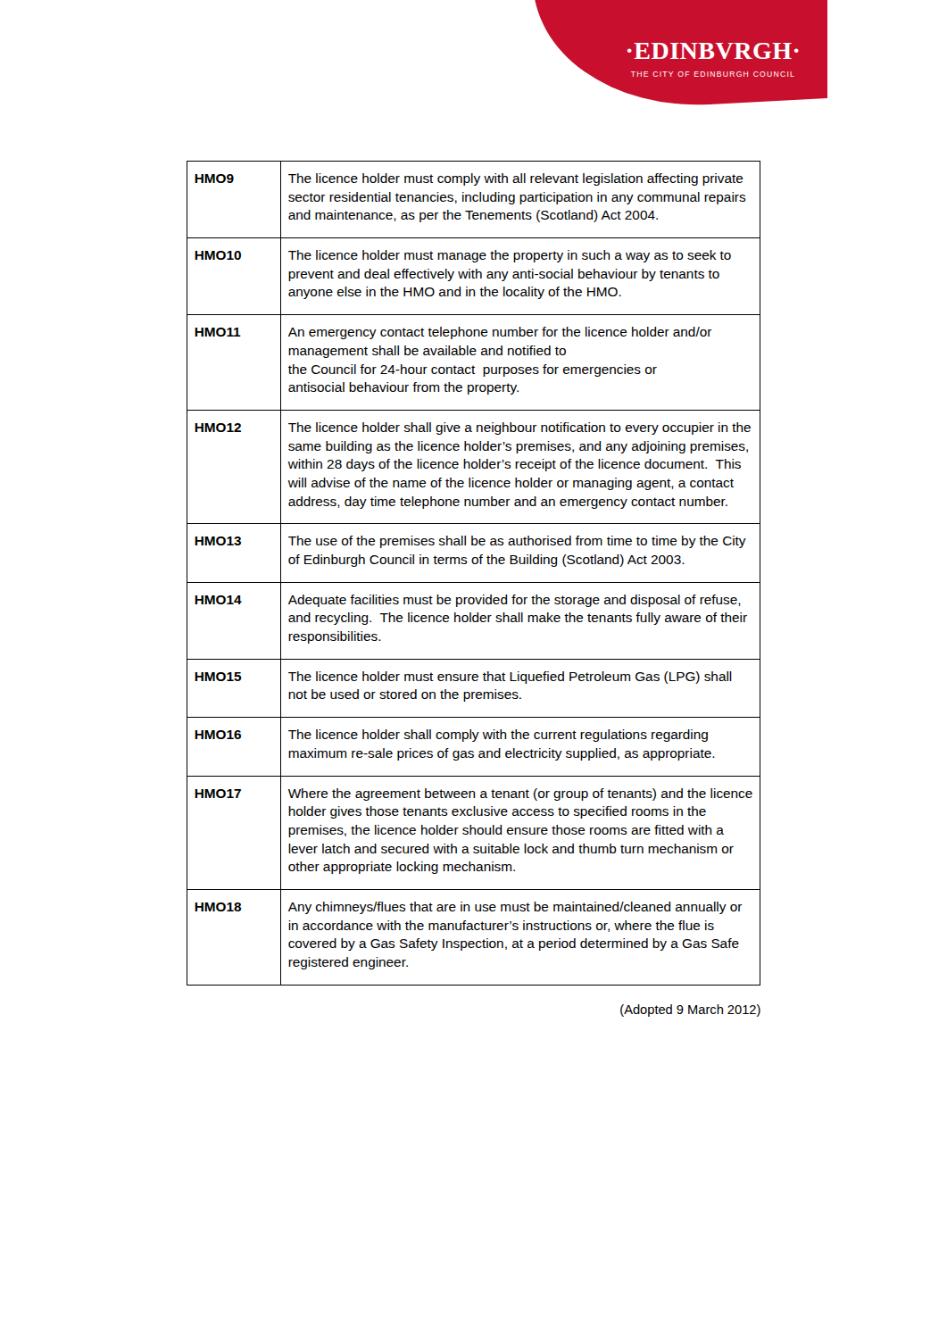·EDINBVRGH·
THE CITY OF EDINBURGH COUNCIL
| HMO9 | The licence holder must comply with all relevant legislation affecting private sector residential tenancies, including participation in any communal repairs and maintenance, as per the Tenements (Scotland) Act 2004. |
| HMO10 | The licence holder must manage the property in such a way as to seek to prevent and deal effectively with any anti-social behaviour by tenants to anyone else in the HMO and in the locality of the HMO. |
| HMO11 | An emergency contact telephone number for the licence holder and/or management shall be available and notified to the Council for 24-hour contact purposes for emergencies or antisocial behaviour from the property. |
| HMO12 | The licence holder shall give a neighbour notification to every occupier in the same building as the licence holder’s premises, and any adjoining premises, within 28 days of the licence holder’s receipt of the licence document. This will advise of the name of the licence holder or managing agent, a contact address, day time telephone number and an emergency contact number. |
| HMO13 | The use of the premises shall be as authorised from time to time by the City of Edinburgh Council in terms of the Building (Scotland) Act 2003. |
| HMO14 | Adequate facilities must be provided for the storage and disposal of refuse, and recycling. The licence holder shall make the tenants fully aware of their responsibilities. |
| HMO15 | The licence holder must ensure that Liquefied Petroleum Gas (LPG) shall not be used or stored on the premises. |
| HMO16 | The licence holder shall comply with the current regulations regarding maximum re-sale prices of gas and electricity supplied, as appropriate. |
| HMO17 | Where the agreement between a tenant (or group of tenants) and the licence holder gives those tenants exclusive access to specified rooms in the premises, the licence holder should ensure those rooms are fitted with a lever latch and secured with a suitable lock and thumb turn mechanism or other appropriate locking mechanism. |
| HMO18 | Any chimneys/flues that are in use must be maintained/cleaned annually or in accordance with the manufacturer’s instructions or, where the flue is covered by a Gas Safety Inspection, at a period determined by a Gas Safe registered engineer. |
(Adopted 9 March 2012)